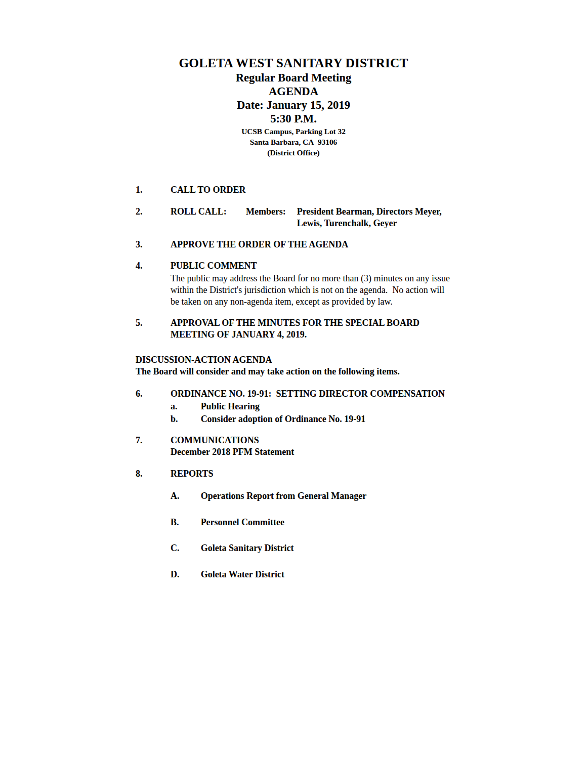GOLETA WEST SANITARY DISTRICT
Regular Board Meeting
AGENDA
Date: January 15, 2019
5:30 P.M.
UCSB Campus, Parking Lot 32
Santa Barbara, CA 93106
(District Office)
1. Call to Order
2.
Roll Call:
Members:
President Bearman, Directors Meyer,
Lewis, Turenchalk, Geyer
3. Approve the Order of the Agenda
4. Public Comment
The public may address the Board for no more than (3) minutes on any issue within the District's jurisdiction which is not on the agenda. No action will be taken on any non-agenda item, except as provided by law.
5. Approval of the Minutes for the Special Board Meeting of January 4, 2019.
Discussion-Action Agenda
The Board will consider and may take action on the following items.
6. Ordinance No. 19-91: Setting Director Compensation
a. Public Hearing
b. Consider adoption of Ordinance No. 19-91
7. Communications
December 2018 PFM Statement
8. Reports
A. Operations Report from General Manager
B. Personnel Committee
C. Goleta Sanitary District
D. Goleta Water District